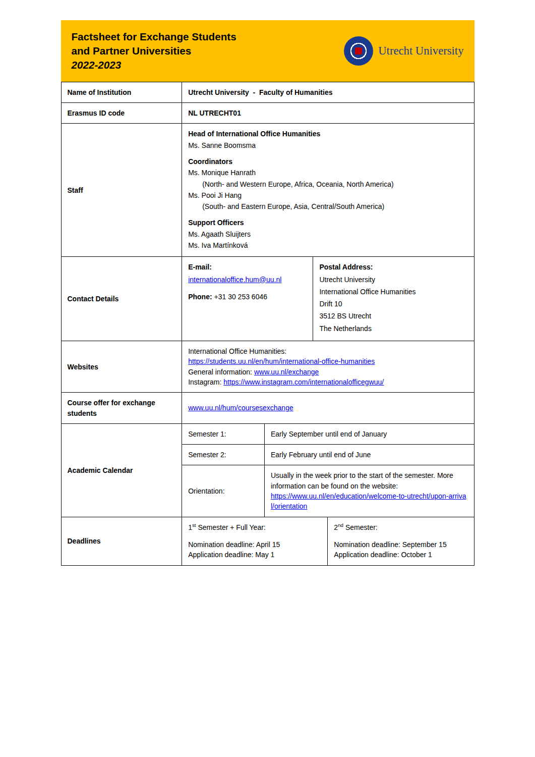Factsheet for Exchange Students
and Partner Universities
2022-2023
Utrecht University
| Name of Institution | Utrecht University - Faculty of Humanities |
| Erasmus ID code | NL UTRECHT01 |
| Staff | Head of International Office Humanities Ms. Sanne Boomsma Coordinators Ms. Monique Hanrath (North- and Western Europe, Africa, Oceania, North America) Ms. Pooi Ji Hang (South- and Eastern Europe, Asia, Central/South America) Support Officers Ms. Agaath Sluijters Ms. Iva Martínková |
| Contact Details | E-mail: internationaloffice.hum@uu.nl Phone: +31 30 253 6046 Postal Address: Utrecht University International Office Humanities Drift 10 3512 BS Utrecht The Netherlands |
| Websites | International Office Humanities: https://students.uu.nl/en/hum/international-office-humanities General information: www.uu.nl/exchange Instagram: https://www.instagram.com/internationalofficegwuu/ |
| Course offer for exchange students | www.uu.nl/hum/coursesexchange |
| Academic Calendar | / Semester 1: / Early September until end of January / / Semester 2: / Early February until end of June / / Orientation: / Usually in the week prior to the start of the semester. More information can be found on the website: https://www.uu.nl/en/education/welcome-to-utrecht/upon-arrival/orientation / |
| Deadlines | 1 st Semester + Full Year: Nomination deadline: April 15 Application deadline: May 1 2 nd Semester: Nomination deadline: September 15 Application deadline: October 1 |